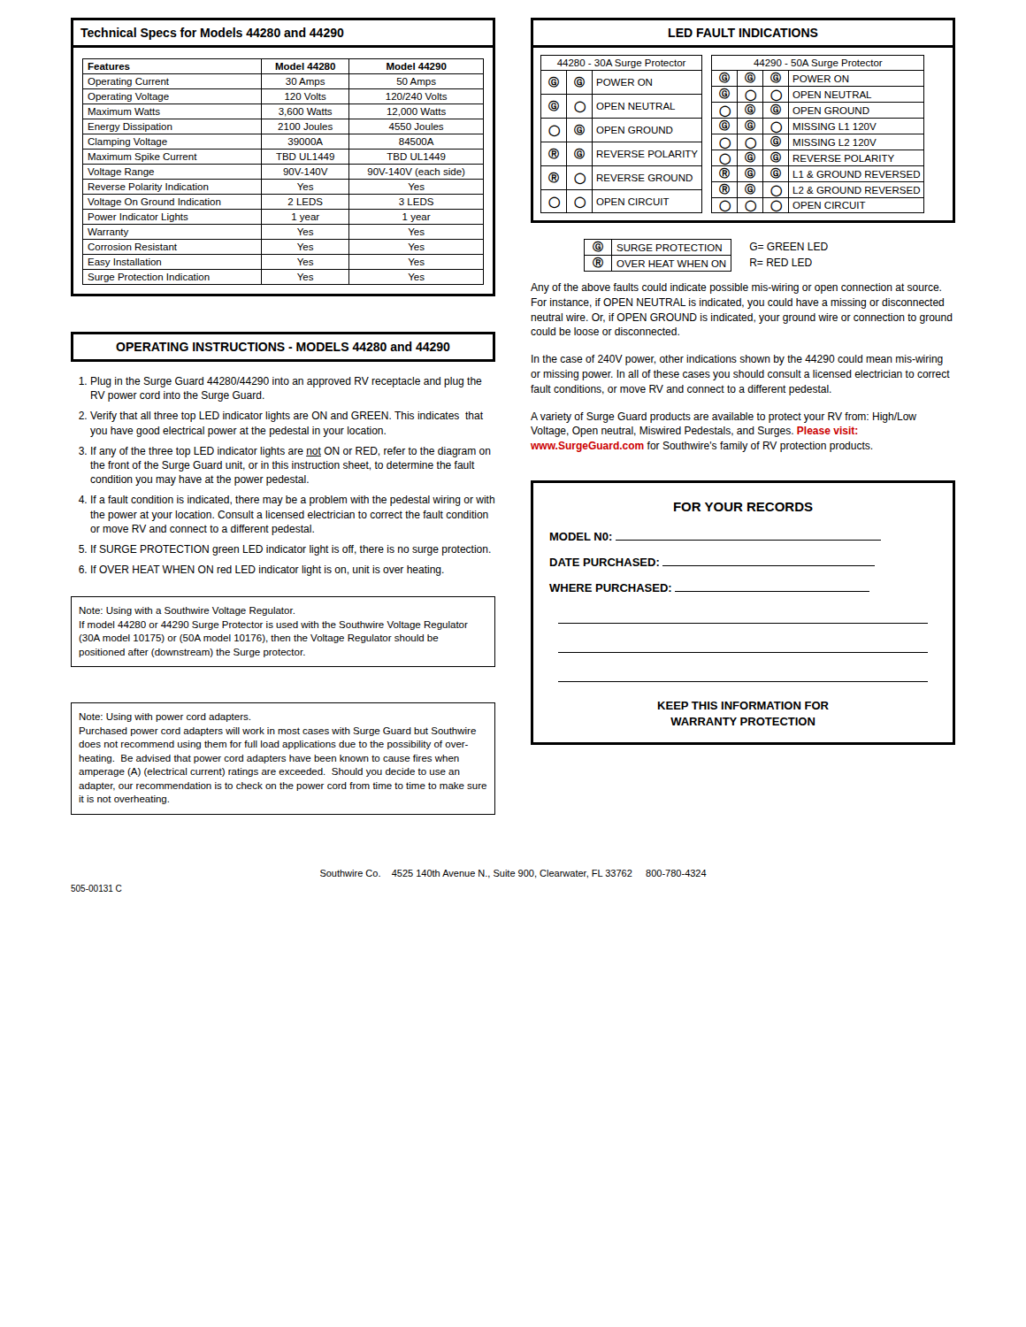Technical Specs for Models 44280 and 44290
| Features | Model 44280 | Model 44290 |
| --- | --- | --- |
| Operating Current | 30 Amps | 50 Amps |
| Operating Voltage | 120 Volts | 120/240 Volts |
| Maximum Watts | 3,600 Watts | 12,000 Watts |
| Energy Dissipation | 2100 Joules | 4550 Joules |
| Clamping Voltage | 39000A | 84500A |
| Maximum Spike Current | TBD UL1449 | TBD UL1449 |
| Voltage Range | 90V-140V | 90V-140V (each side) |
| Reverse Polarity Indication | Yes | Yes |
| Voltage On Ground Indication | 2 LEDS | 3 LEDS |
| Power Indicator Lights | 1 year | 1 year |
| Warranty | Yes | Yes |
| Corrosion Resistant | Yes | Yes |
| Easy Installation | Yes | Yes |
| Surge Protection Indication | Yes | Yes |
OPERATING INSTRUCTIONS - MODELS 44280 and 44290
Plug in the Surge Guard 44280/44290 into an approved RV receptacle and plug the RV power cord into the Surge Guard.
Verify that all three top LED indicator lights are ON and GREEN. This indicates that you have good electrical power at the pedestal in your location.
If any of the three top LED indicator lights are not ON or RED, refer to the diagram on the front of the Surge Guard unit, or in this instruction sheet, to determine the fault condition you may have at the power pedestal.
If a fault condition is indicated, there may be a problem with the pedestal wiring or with the power at your location. Consult a licensed electrician to correct the fault condition or move RV and connect to a different pedestal.
If SURGE PROTECTION green LED indicator light is off, there is no surge protection.
If OVER HEAT WHEN ON red LED indicator light is on, unit is over heating.
Note: Using with a Southwire Voltage Regulator.
If model 44280 or 44290 Surge Protector is used with the Southwire Voltage Regulator (30A model 10175) or (50A model 10176), then the Voltage Regulator should be positioned after (downstream) the Surge protector.
Note: Using with power cord adapters.
Purchased power cord adapters will work in most cases with Surge Guard but Southwire does not recommend using them for full load applications due to the possibility of over-heating. Be advised that power cord adapters have been known to cause fires when amperage (A) (electrical current) ratings are exceeded. Should you decide to use an adapter, our recommendation is to check on the power cord from time to time to make sure it is not overheating.
LED FAULT INDICATIONS
44280 - 30A Surge Protector
| Ⓖ | Ⓖ | POWER ON |
| Ⓖ | ◯ | OPEN NEUTRAL |
| ◯ | Ⓖ | OPEN GROUND |
| Ⓡ | Ⓖ | REVERSE POLARITY |
| Ⓡ | ◯ | REVERSE GROUND |
| ◯ | ◯ | OPEN CIRCUIT |
44290 - 50A Surge Protector
| Ⓖ | Ⓖ | Ⓖ | POWER ON |
| Ⓖ | ◯ | ◯ | OPEN NEUTRAL |
| ◯ | Ⓖ | Ⓖ | OPEN GROUND |
| Ⓖ | Ⓖ | ◯ | MISSING L1 120V |
| ◯ | ◯ | Ⓖ | MISSING L2 120V |
| ◯ | Ⓖ | Ⓖ | REVERSE POLARITY |
| Ⓡ | Ⓖ | Ⓖ | L1 & GROUND REVERSED |
| Ⓡ | Ⓖ | ◯ | L2 & GROUND REVERSED |
| ◯ | ◯ | ◯ | OPEN CIRCUIT |
| Ⓖ | SURGE PROTECTION |
| Ⓡ | OVER HEAT WHEN ON |
G= GREEN LED
R= RED LED
Any of the above faults could indicate possible mis-wiring or open connection at source. For instance, if OPEN NEUTRAL is indicated, you could have a missing or disconnected neutral wire. Or, if OPEN GROUND is indicated, your ground wire or connection to ground could be loose or disconnected.
In the case of 240V power, other indications shown by the 44290 could mean mis-wiring or missing power. In all of these cases you should consult a licensed electrician to correct fault conditions, or move RV and connect to a different pedestal.
A variety of Surge Guard products are available to protect your RV from: High/Low Voltage, Open neutral, Miswired Pedestals, and Surges. Please visit: www.SurgeGuard.com for Southwire's family of RV protection products.
FOR YOUR RECORDS
MODEL N0:
DATE PURCHASED:
WHERE PURCHASED:
KEEP THIS INFORMATION FOR
WARRANTY PROTECTION
Southwire Co. 4525 140th Avenue N., Suite 900, Clearwater, FL 33762 800-780-4324
505-00131 C